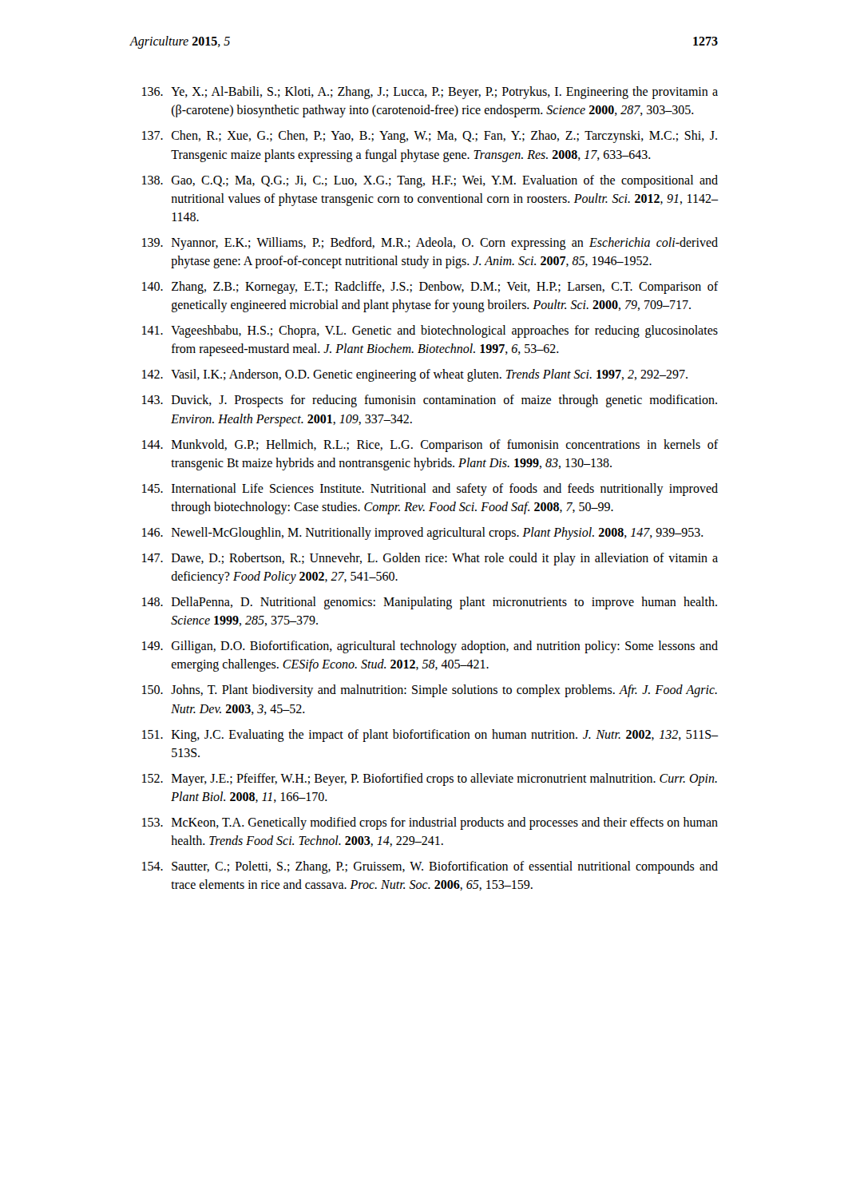Agriculture 2015, 5
1273
Ye, X.; Al-Babili, S.; Kloti, A.; Zhang, J.; Lucca, P.; Beyer, P.; Potrykus, I. Engineering the provitamin a (β-carotene) biosynthetic pathway into (carotenoid-free) rice endosperm. Science 2000, 287, 303–305.
Chen, R.; Xue, G.; Chen, P.; Yao, B.; Yang, W.; Ma, Q.; Fan, Y.; Zhao, Z.; Tarczynski, M.C.; Shi, J. Transgenic maize plants expressing a fungal phytase gene. Transgen. Res. 2008, 17, 633–643.
Gao, C.Q.; Ma, Q.G.; Ji, C.; Luo, X.G.; Tang, H.F.; Wei, Y.M. Evaluation of the compositional and nutritional values of phytase transgenic corn to conventional corn in roosters. Poultr. Sci. 2012, 91, 1142–1148.
Nyannor, E.K.; Williams, P.; Bedford, M.R.; Adeola, O. Corn expressing an Escherichia coli-derived phytase gene: A proof-of-concept nutritional study in pigs. J. Anim. Sci. 2007, 85, 1946–1952.
Zhang, Z.B.; Kornegay, E.T.; Radcliffe, J.S.; Denbow, D.M.; Veit, H.P.; Larsen, C.T. Comparison of genetically engineered microbial and plant phytase for young broilers. Poultr. Sci. 2000, 79, 709–717.
Vageeshbabu, H.S.; Chopra, V.L. Genetic and biotechnological approaches for reducing glucosinolates from rapeseed-mustard meal. J. Plant Biochem. Biotechnol. 1997, 6, 53–62.
Vasil, I.K.; Anderson, O.D. Genetic engineering of wheat gluten. Trends Plant Sci. 1997, 2, 292–297.
Duvick, J. Prospects for reducing fumonisin contamination of maize through genetic modification. Environ. Health Perspect. 2001, 109, 337–342.
Munkvold, G.P.; Hellmich, R.L.; Rice, L.G. Comparison of fumonisin concentrations in kernels of transgenic Bt maize hybrids and nontransgenic hybrids. Plant Dis. 1999, 83, 130–138.
International Life Sciences Institute. Nutritional and safety of foods and feeds nutritionally improved through biotechnology: Case studies. Compr. Rev. Food Sci. Food Saf. 2008, 7, 50–99.
Newell-McGloughlin, M. Nutritionally improved agricultural crops. Plant Physiol. 2008, 147, 939–953.
Dawe, D.; Robertson, R.; Unnevehr, L. Golden rice: What role could it play in alleviation of vitamin a deficiency? Food Policy 2002, 27, 541–560.
DellaPenna, D. Nutritional genomics: Manipulating plant micronutrients to improve human health. Science 1999, 285, 375–379.
Gilligan, D.O. Biofortification, agricultural technology adoption, and nutrition policy: Some lessons and emerging challenges. CESifo Econo. Stud. 2012, 58, 405–421.
Johns, T. Plant biodiversity and malnutrition: Simple solutions to complex problems. Afr. J. Food Agric. Nutr. Dev. 2003, 3, 45–52.
King, J.C. Evaluating the impact of plant biofortification on human nutrition. J. Nutr. 2002, 132, 511S–513S.
Mayer, J.E.; Pfeiffer, W.H.; Beyer, P. Biofortified crops to alleviate micronutrient malnutrition. Curr. Opin. Plant Biol. 2008, 11, 166–170.
McKeon, T.A. Genetically modified crops for industrial products and processes and their effects on human health. Trends Food Sci. Technol. 2003, 14, 229–241.
Sautter, C.; Poletti, S.; Zhang, P.; Gruissem, W. Biofortification of essential nutritional compounds and trace elements in rice and cassava. Proc. Nutr. Soc. 2006, 65, 153–159.